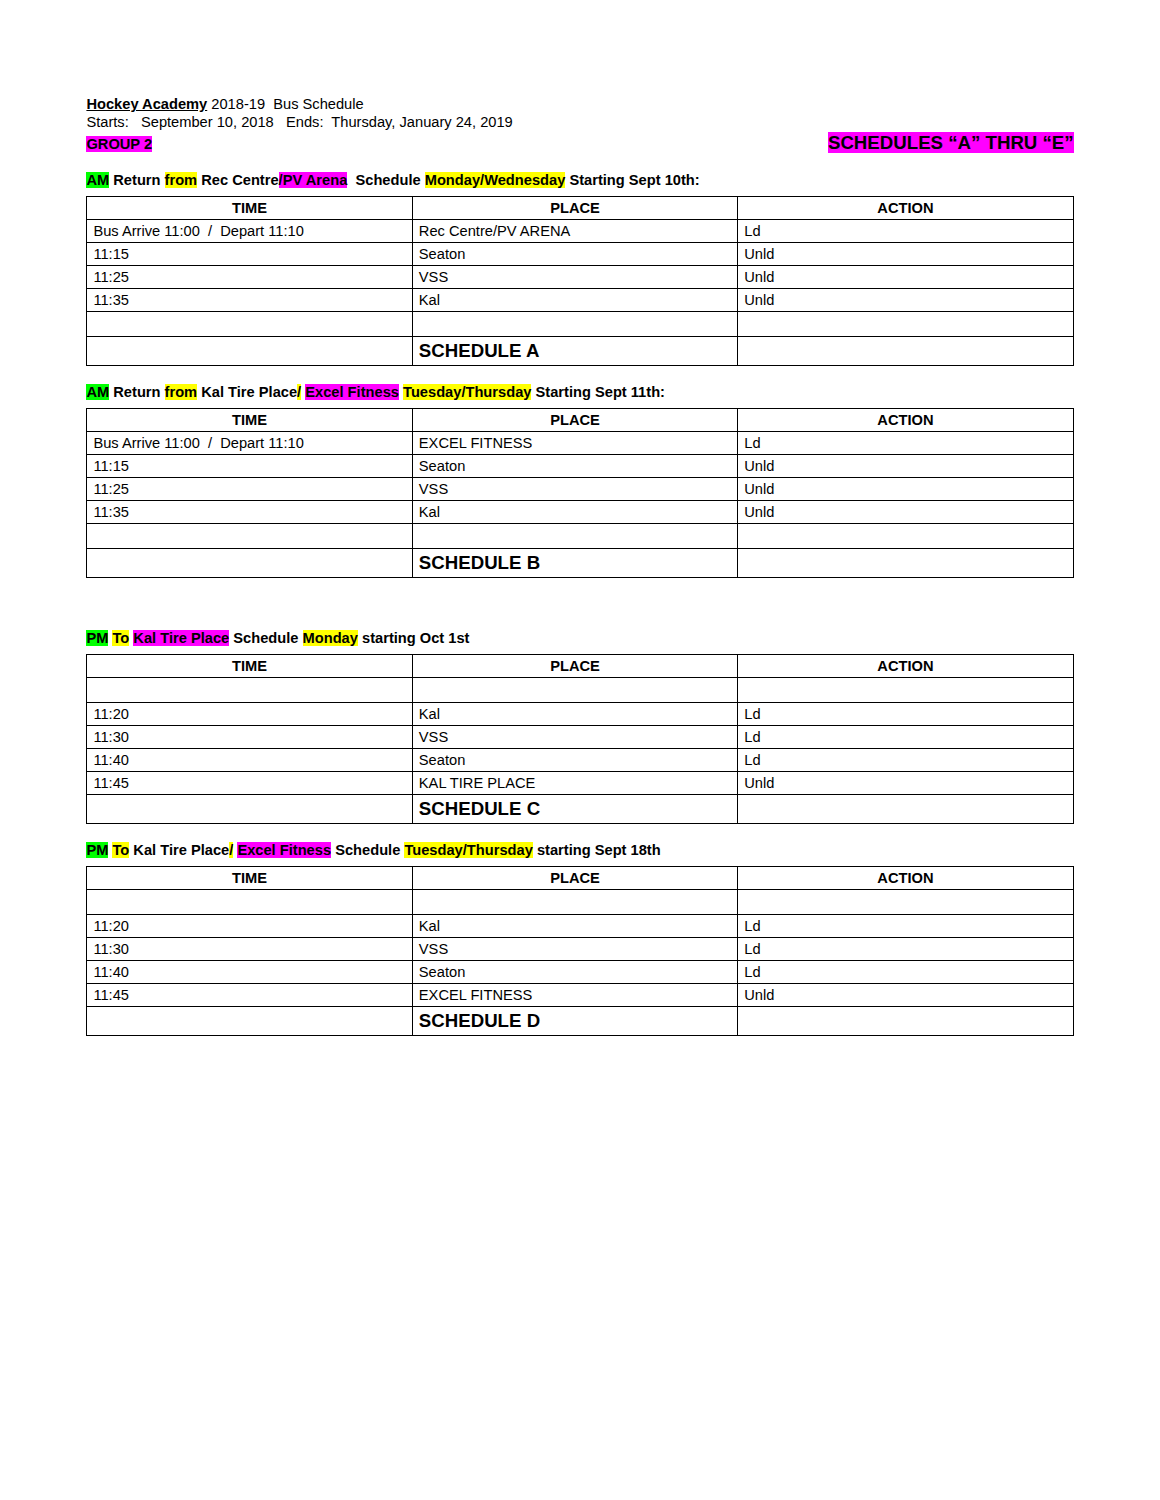Hockey Academy 2018-19 Bus Schedule
Starts: September 10, 2018 Ends: Thursday, January 24, 2019
GROUP 2 SCHEDULES “A” THRU “E”
AM Return from Rec Centre/PV Arena Schedule Monday/Wednesday Starting Sept 10th:
| TIME | PLACE | ACTION |
| --- | --- | --- |
| Bus Arrive 11:00 / Depart 11:10 | Rec Centre/PV ARENA | Ld |
| 11:15 | Seaton | Unld |
| 11:25 | VSS | Unld |
| 11:35 | Kal | Unld |
| | SCHEDULE A | |
AM Return from Kal Tire Place/ Excel Fitness Tuesday/Thursday Starting Sept 11th:
| TIME | PLACE | ACTION |
| --- | --- | --- |
| Bus Arrive 11:00 / Depart 11:10 | EXCEL FITNESS | Ld |
| 11:15 | Seaton | Unld |
| 11:25 | VSS | Unld |
| 11:35 | Kal | Unld |
| | SCHEDULE B | |
PM To Kal Tire Place Schedule Monday starting Oct 1st
| TIME | PLACE | ACTION |
| --- | --- | --- |
| 11:20 | Kal | Ld |
| 11:30 | VSS | Ld |
| 11:40 | Seaton | Ld |
| 11:45 | KAL TIRE PLACE | Unld |
| | SCHEDULE C | |
PM To Kal Tire Place/ Excel Fitness Schedule Tuesday/Thursday starting Sept 18th
| TIME | PLACE | ACTION |
| --- | --- | --- |
| 11:20 | Kal | Ld |
| 11:30 | VSS | Ld |
| 11:40 | Seaton | Ld |
| 11:45 | EXCEL FITNESS | Unld |
| | SCHEDULE D | |